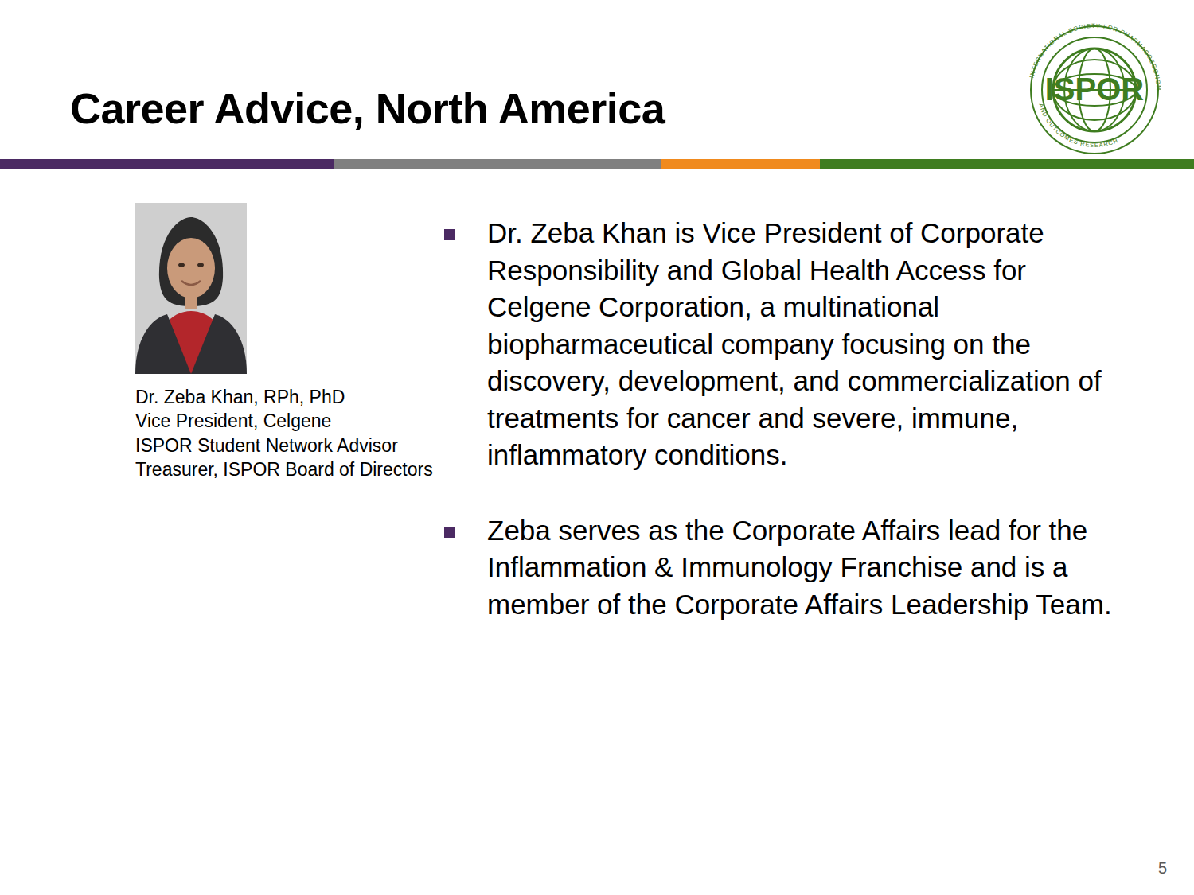ISPOR INTERNATIONAL SOCIETY FOR PHARMACOECONOMICS AND OUTCOMES RESEARCH
Career Advice, North America
Dr. Zeba Khan, RPh, PhD
Vice President, Celgene
ISPOR Student Network Advisor
Treasurer, ISPOR Board of Directors
Dr. Zeba Khan is Vice President of Corporate Responsibility and Global Health Access for Celgene Corporation, a multinational biopharmaceutical company focusing on the discovery, development, and commercialization of treatments for cancer and severe, immune, inflammatory conditions.
Zeba serves as the Corporate Affairs lead for the Inflammation & Immunology Franchise and is a member of the Corporate Affairs Leadership Team.
5